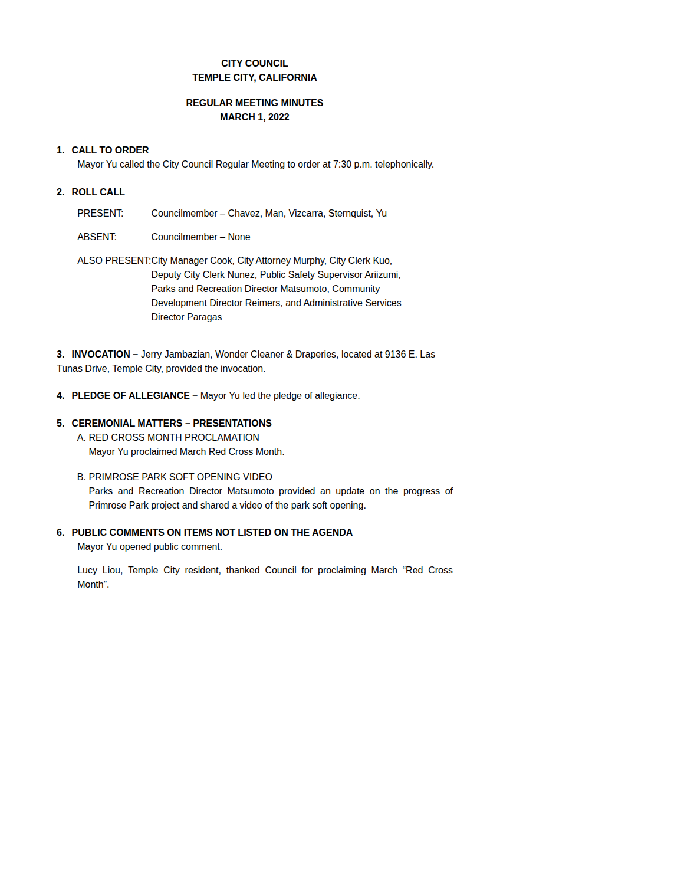CITY COUNCIL
TEMPLE CITY, CALIFORNIA
REGULAR MEETING MINUTES
MARCH 1, 2022
1. CALL TO ORDER
Mayor Yu called the City Council Regular Meeting to order at 7:30 p.m. telephonically.
2. ROLL CALL
| PRESENT: | Councilmember – Chavez, Man, Vizcarra, Sternquist, Yu |
| ABSENT: | Councilmember – None |
| ALSO PRESENT: | City Manager Cook, City Attorney Murphy, City Clerk Kuo, Deputy City Clerk Nunez, Public Safety Supervisor Ariizumi, Parks and Recreation Director Matsumoto, Community Development Director Reimers, and Administrative Services Director Paragas |
3. INVOCATION – Jerry Jambazian, Wonder Cleaner & Draperies, located at 9136 E. Las Tunas Drive, Temple City, provided the invocation.
4. PLEDGE OF ALLEGIANCE – Mayor Yu led the pledge of allegiance.
5. CEREMONIAL MATTERS – PRESENTATIONS
RED CROSS MONTH PROCLAMATION
Mayor Yu proclaimed March Red Cross Month.
PRIMROSE PARK SOFT OPENING VIDEO
Parks and Recreation Director Matsumoto provided an update on the progress of Primrose Park project and shared a video of the park soft opening.
6. PUBLIC COMMENTS ON ITEMS NOT LISTED ON THE AGENDA
Mayor Yu opened public comment.
Lucy Liou, Temple City resident, thanked Council for proclaiming March “Red Cross Month”.